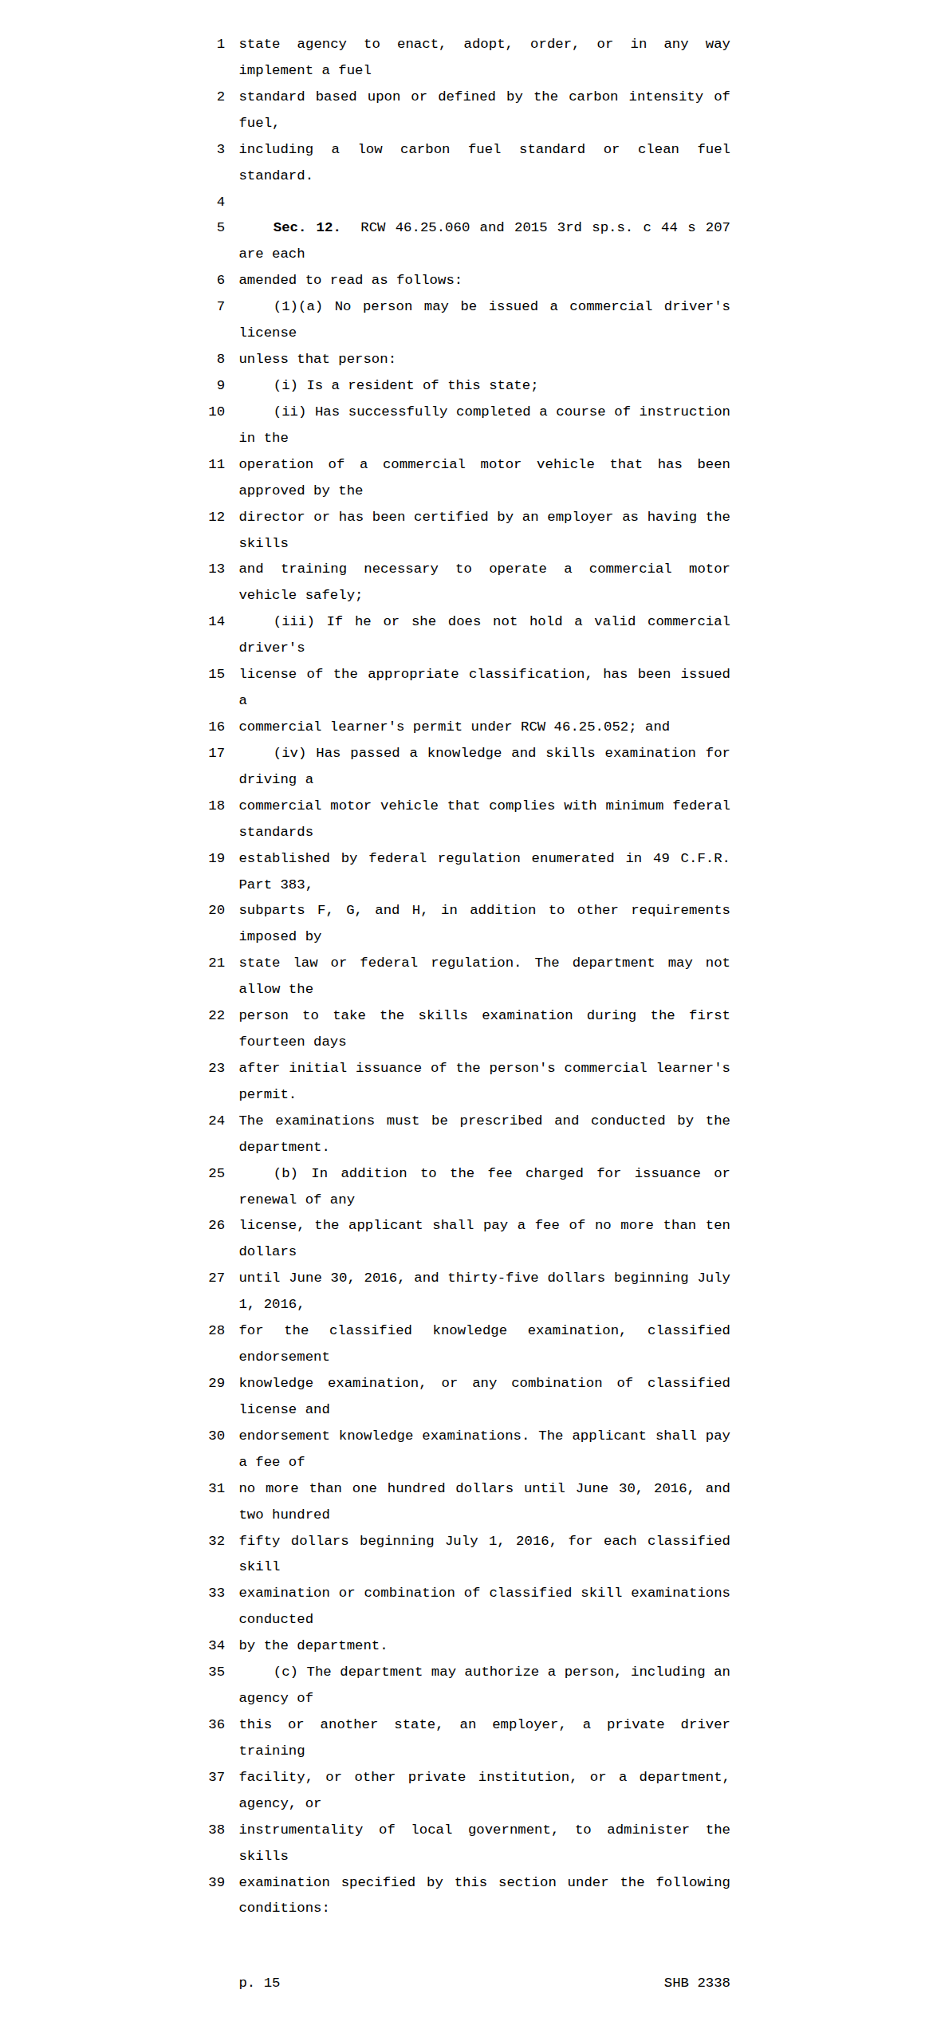state agency to enact, adopt, order, or in any way implement a fuel
standard based upon or defined by the carbon intensity of fuel,
including a low carbon fuel standard or clean fuel standard.
Sec. 12. RCW 46.25.060 and 2015 3rd sp.s. c 44 s 207 are each
amended to read as follows:
(1)(a) No person may be issued a commercial driver's license
unless that person:
(i) Is a resident of this state;
(ii) Has successfully completed a course of instruction in the
operation of a commercial motor vehicle that has been approved by the
director or has been certified by an employer as having the skills
and training necessary to operate a commercial motor vehicle safely;
(iii) If he or she does not hold a valid commercial driver's
license of the appropriate classification, has been issued a
commercial learner's permit under RCW 46.25.052; and
(iv) Has passed a knowledge and skills examination for driving a
commercial motor vehicle that complies with minimum federal standards
established by federal regulation enumerated in 49 C.F.R. Part 383,
subparts F, G, and H, in addition to other requirements imposed by
state law or federal regulation. The department may not allow the
person to take the skills examination during the first fourteen days
after initial issuance of the person's commercial learner's permit.
The examinations must be prescribed and conducted by the department.
(b) In addition to the fee charged for issuance or renewal of any
license, the applicant shall pay a fee of no more than ten dollars
until June 30, 2016, and thirty-five dollars beginning July 1, 2016,
for the classified knowledge examination, classified endorsement
knowledge examination, or any combination of classified license and
endorsement knowledge examinations. The applicant shall pay a fee of
no more than one hundred dollars until June 30, 2016, and two hundred
fifty dollars beginning July 1, 2016, for each classified skill
examination or combination of classified skill examinations conducted
by the department.
(c) The department may authorize a person, including an agency of
this or another state, an employer, a private driver training
facility, or other private institution, or a department, agency, or
instrumentality of local government, to administer the skills
examination specified by this section under the following conditions:
p. 15 SHB 2338